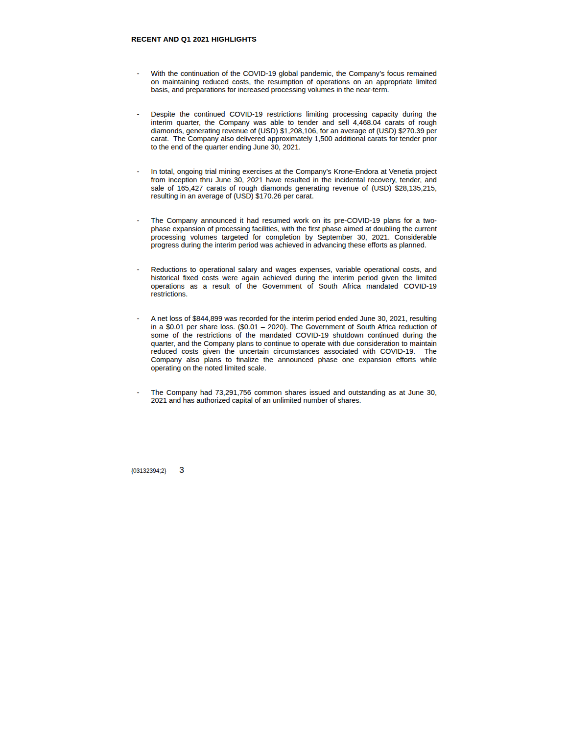RECENT AND Q1 2021 HIGHLIGHTS
With the continuation of the COVID-19 global pandemic, the Company’s focus remained on maintaining reduced costs, the resumption of operations on an appropriate limited basis, and preparations for increased processing volumes in the near-term.
Despite the continued COVID-19 restrictions limiting processing capacity during the interim quarter, the Company was able to tender and sell 4,468.04 carats of rough diamonds, generating revenue of (USD) $1,208,106, for an average of (USD) $270.39 per carat. The Company also delivered approximately 1,500 additional carats for tender prior to the end of the quarter ending June 30, 2021.
In total, ongoing trial mining exercises at the Company’s Krone-Endora at Venetia project from inception thru June 30, 2021 have resulted in the incidental recovery, tender, and sale of 165,427 carats of rough diamonds generating revenue of (USD) $28,135,215, resulting in an average of (USD) $170.26 per carat.
The Company announced it had resumed work on its pre-COVID-19 plans for a two-phase expansion of processing facilities, with the first phase aimed at doubling the current processing volumes targeted for completion by September 30, 2021. Considerable progress during the interim period was achieved in advancing these efforts as planned.
Reductions to operational salary and wages expenses, variable operational costs, and historical fixed costs were again achieved during the interim period given the limited operations as a result of the Government of South Africa mandated COVID-19 restrictions.
A net loss of $844,899 was recorded for the interim period ended June 30, 2021, resulting in a $0.01 per share loss. ($0.01 – 2020). The Government of South Africa reduction of some of the restrictions of the mandated COVID-19 shutdown continued during the quarter, and the Company plans to continue to operate with due consideration to maintain reduced costs given the uncertain circumstances associated with COVID-19. The Company also plans to finalize the announced phase one expansion efforts while operating on the noted limited scale.
The Company had 73,291,756 common shares issued and outstanding as at June 30, 2021 and has authorized capital of an unlimited number of shares.
{03132394;2}3